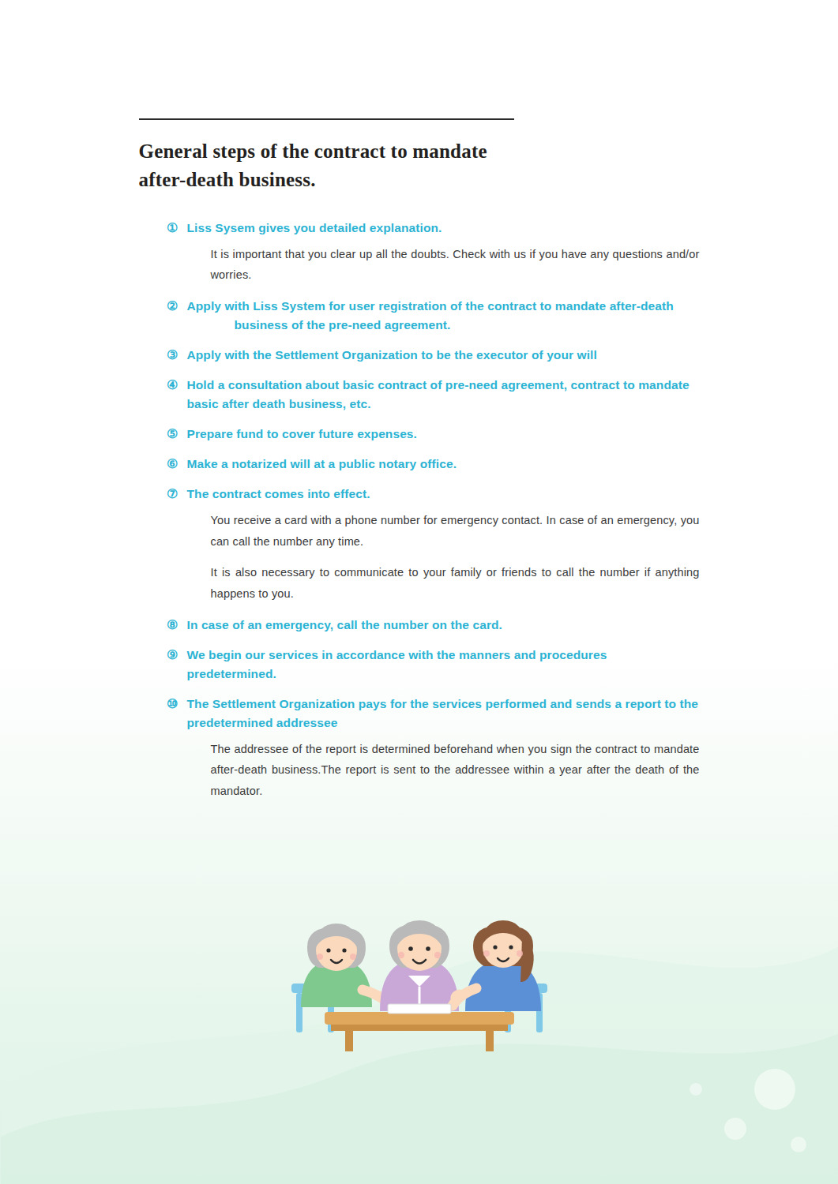General steps of the contract to mandate
after-death business.
① Liss Sysem gives you detailed explanation.
It is important that you clear up all the doubts. Check with us if you have any questions and/or worries.
② Apply with Liss System for user registration of the contract to mandate after-death business of the pre-need agreement.
③ Apply with the Settlement Organization to be the executor of your will
④ Hold a consultation about basic contract of pre-need agreement, contract to mandate basic after death business, etc.
⑤ Prepare fund to cover future expenses.
⑥ Make a notarized will at a public notary office.
⑦ The contract comes into effect.
You receive a card with a phone number for emergency contact. In case of an emergency, you can call the number any time.
It is also necessary to communicate to your family or friends to call the number if anything happens to you.
⑧ In case of an emergency, call the number on the card.
⑨ We begin our services in accordance with the manners and procedures predetermined.
⑩The Settlement Organization pays for the services performed and sends a report to the predetermined addressee
The addressee of the report is determined beforehand when you sign the contract to mandate after-death business.The report is sent to the addressee within a year after the death of the mandator.